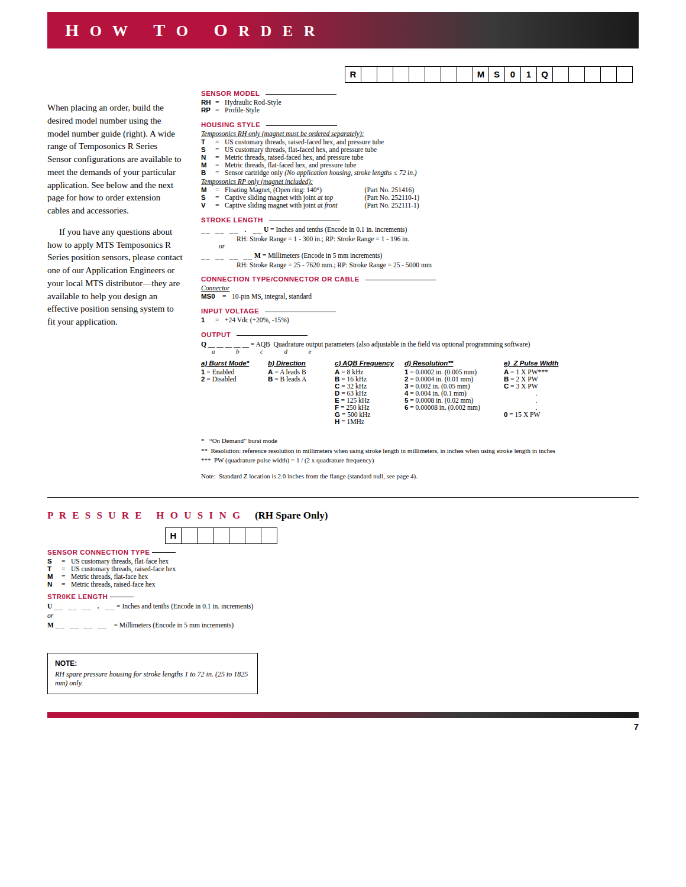H O W T O O R D E R
When placing an order, build the desired model number using the model number guide (right). A wide range of Temposonics R Series Sensor configurations are available to meet the demands of your particular application. See below and the next page for how to order extension cables and accessories.
If you have any questions about how to apply MTS Temposonics R Series position sensors, please contact one of our Application Engineers or your local MTS distributor—they are available to help you design an effective position sensing system to fit your application.
R
M
S
0
1
Q
SENSOR MODEL
| RH | = | Hydraulic Rod-Style |
| RP | = | Profile-Style |
HOUSING STYLE
Temposonics RH only (magnet must be ordered separately):
| T | = | US customary threads, raised-faced hex, and pressure tube |
| S | = | US customary threads, flat-faced hex, and pressure tube |
| N | = | Metric threads, raised-faced hex, and pressure tube |
| M | = | Metric threads, flat-faced hex, and pressure tube |
| B | = | Sensor cartridge only (No application housing, stroke lengths ≤ 72 in.) |
Temposonics RP only (magnet included):
| M | = | Floating Magnet, (Open ring: 140°) | (Part No. 251416) |
| S | = | Captive sliding magnet with joint at top | (Part No. 252110-1) |
| V | = | Captive sliding magnet with joint at front | (Part No. 252111-1) |
STROKE LENGTH
__ __ __ . __ U = Inches and tenths (Encode in 0.1 in. increments)
RH: Stroke Range = 1 - 300 in.; RP: Stroke Range = 1 - 196 in.
or
__ __ __ __ M = Millimeters (Encode in 5 mm increments)
RH: Stroke Range = 25 - 7620 mm.; RP: Stroke Range = 25 - 5000 mm
CONNECTION TYPE/CONNECTOR OR CABLE
Connector
| MS0 | = | 10-pin MS, integral, standard |
INPUT VOLTAGE
| 1 | = | +24 Vdc (+20%, -15%) |
OUTPUT
Q __ __ __ __ __ = AQB Quadrature output parameters (also adjustable in the field via optional programming software)
a b c d e
a) Burst Mode*
1 = Enabled
2 = Disabled
b) Direction
A = A leads B
B = B leads A
c) AQB Frequency
A = 8 kHz
B = 16 kHz
C = 32 kHz
D = 63 kHz
E = 125 kHz
F = 250 kHz
G = 500 kHz
H = 1MHz
d) Resolution**
1 = 0.0002 in. (0.005 mm)
2 = 0.0004 in. (0.01 mm)
3 = 0.002 in. (0.05 mm)
4 = 0.004 in. (0.1 mm)
5 = 0.0008 in. (0.02 mm)
6 = 0.00008 in. (0.002 mm)
e) Z Pulse Width
A = 1 X PW***
B = 2 X PW
C = 3 X PW
.
.
.
0 = 15 X PW
* “On Demand” burst mode
** Resolution: reference resolution in millimeters when using stroke length in millimeters, in inches when using stroke length in inches
*** PW (quadrature pulse width) = 1 / (2 x quadrature frequency)
Note: Standard Z location is 2.0 inches from the flange (standard null, see page 4).
P R E S S U R E H O U S I N G (RH Spare Only)
H
SENSOR CONNECTION TYPE
| S | = | US customary threads, flat-face hex |
| T | = | US customary threads, raised-face hex |
| M | = | Metric threads, flat-face hex |
| N | = | Metric threads, raised-face hex |
STR0KE LENGTH
U __ __ __ . __ = Inches and tenths (Encode in 0.1 in. increments)
or
M __ __ __ __ = Millimeters (Encode in 5 mm increments)
NOTE:
RH spare pressure housing for stroke lengths 1 to 72 in. (25 to 1825 mm) only.
7